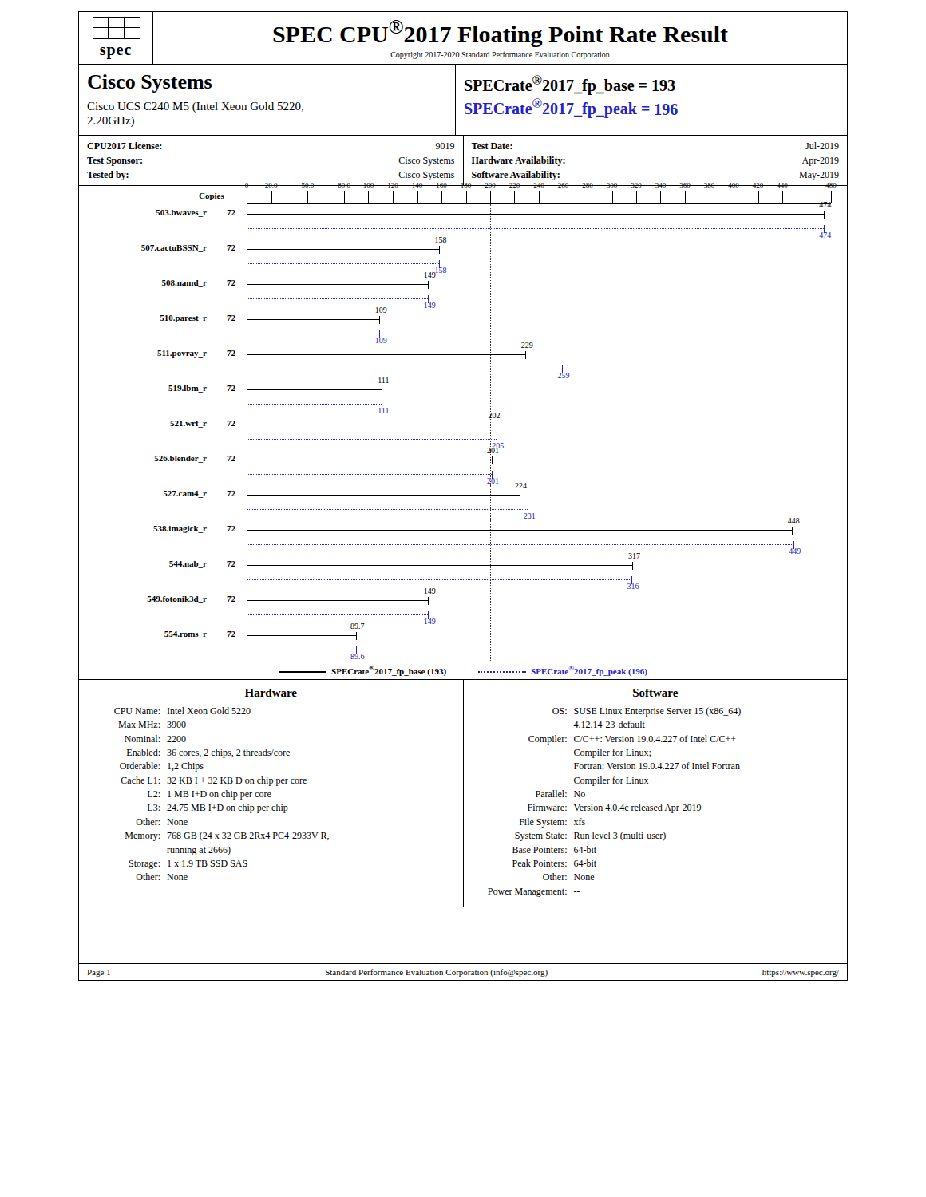spec
SPEC CPU®2017 Floating Point Rate Result
Copyright 2017-2020 Standard Performance Evaluation Corporation
Cisco Systems
Cisco UCS C240 M5 (Intel Xeon Gold 5220,
2.20GHz)
SPECrate®2017_fp_base = 193
SPECrate®2017_fp_peak = 196
CPU2017 License: 9019
Test Sponsor: Cisco Systems
Tested by: Cisco Systems
Test Date: Jul-2019
Hardware Availability: Apr-2019
Software Availability: May-2019
Copies
0 20.0 50.0 80.0 100 120 140 160 180 200 220 240 260 280 300 320 340 360 380 400 420 440 480
503.bwaves_r
72
474
474
507.cactuBSSN_r
72
158
158
508.namd_r
72
149
149
510.parest_r
72
109
109
511.povray_r
72
229
259
519.lbm_r
72
111
111
521.wrf_r
72
202
205
526.blender_r
72
201
201
527.cam4_r
72
224
231
538.imagick_r
72
448
449
544.nab_r
72
317
316
549.fotonik3d_r
72
149
149
554.roms_r
72
89.7
89.6
SPECrate®2017_fp_base (193) SPECrate®2017_fp_peak (196)
Hardware
CPU Name:
Intel Xeon Gold 5220
Max MHz:
3900
Nominal:
2200
Enabled:
36 cores, 2 chips, 2 threads/core
Orderable:
1,2 Chips
Cache L1:
32 KB I + 32 KB D on chip per core
L2:
1 MB I+D on chip per core
L3:
24.75 MB I+D on chip per chip
Other:
None
Memory:
768 GB (24 x 32 GB 2Rx4 PC4-2933V-R,
running at 2666)
Storage:
1 x 1.9 TB SSD SAS
Other:
None
Software
OS:
SUSE Linux Enterprise Server 15 (x86_64)
4.12.14-23-default
Compiler:
C/C++: Version 19.0.4.227 of Intel C/C++
Compiler for Linux;
Fortran: Version 19.0.4.227 of Intel Fortran
Compiler for Linux
Parallel:
No
Firmware:
Version 4.0.4c released Apr-2019
File System:
xfs
System State:
Run level 3 (multi-user)
Base Pointers:
64-bit
Peak Pointers:
64-bit
Other:
None
Power Management:
--
Page 1
Standard Performance Evaluation Corporation (info@spec.org)
https://www.spec.org/